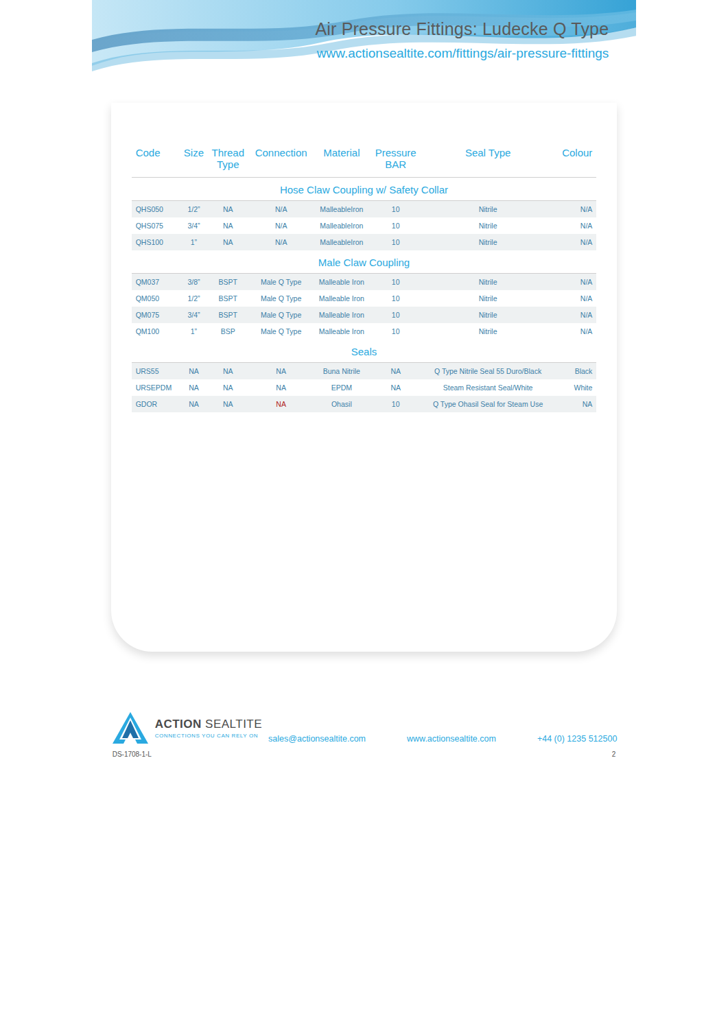Air Pressure Fittings: Ludecke Q Type
www.actionsealtite.com/fittings/air-pressure-fittings
| Code | Size | Thread Type | Connection | Material | Pressure BAR | Seal Type | Colour |
| --- | --- | --- | --- | --- | --- | --- | --- |
| Hose Claw Coupling w/ Safety Collar |
| QHS050 | 1/2” | NA | N/A | MalleableIron | 10 | Nitrile | N/A |
| QHS075 | 3/4” | NA | N/A | MalleableIron | 10 | Nitrile | N/A |
| QHS100 | 1” | NA | N/A | MalleableIron | 10 | Nitrile | N/A |
| Male Claw Coupling |
| QM037 | 3/8” | BSPT | Male Q Type | Malleable Iron | 10 | Nitrile | N/A |
| QM050 | 1/2” | BSPT | Male Q Type | Malleable Iron | 10 | Nitrile | N/A |
| QM075 | 3/4” | BSPT | Male Q Type | Malleable Iron | 10 | Nitrile | N/A |
| QM100 | 1” | BSP | Male Q Type | Malleable Iron | 10 | Nitrile | N/A |
| Seals |
| URS55 | NA | NA | NA | Buna Nitrile | NA | Q Type Nitrile Seal 55 Duro/Black | Black |
| URSEPDM | NA | NA | NA | EPDM | NA | Steam Resistant Seal/White | White |
| GDOR | NA | NA | NA | Ohasil | 10 | Q Type Ohasil Seal for Steam Use | NA |
ACTION SEALTITE
CONNECTIONS YOU CAN RELY ON
sales@actionsealtite.com www.actionsealtite.com +44 (0) 1235 512500
DS-1708-1-L 2